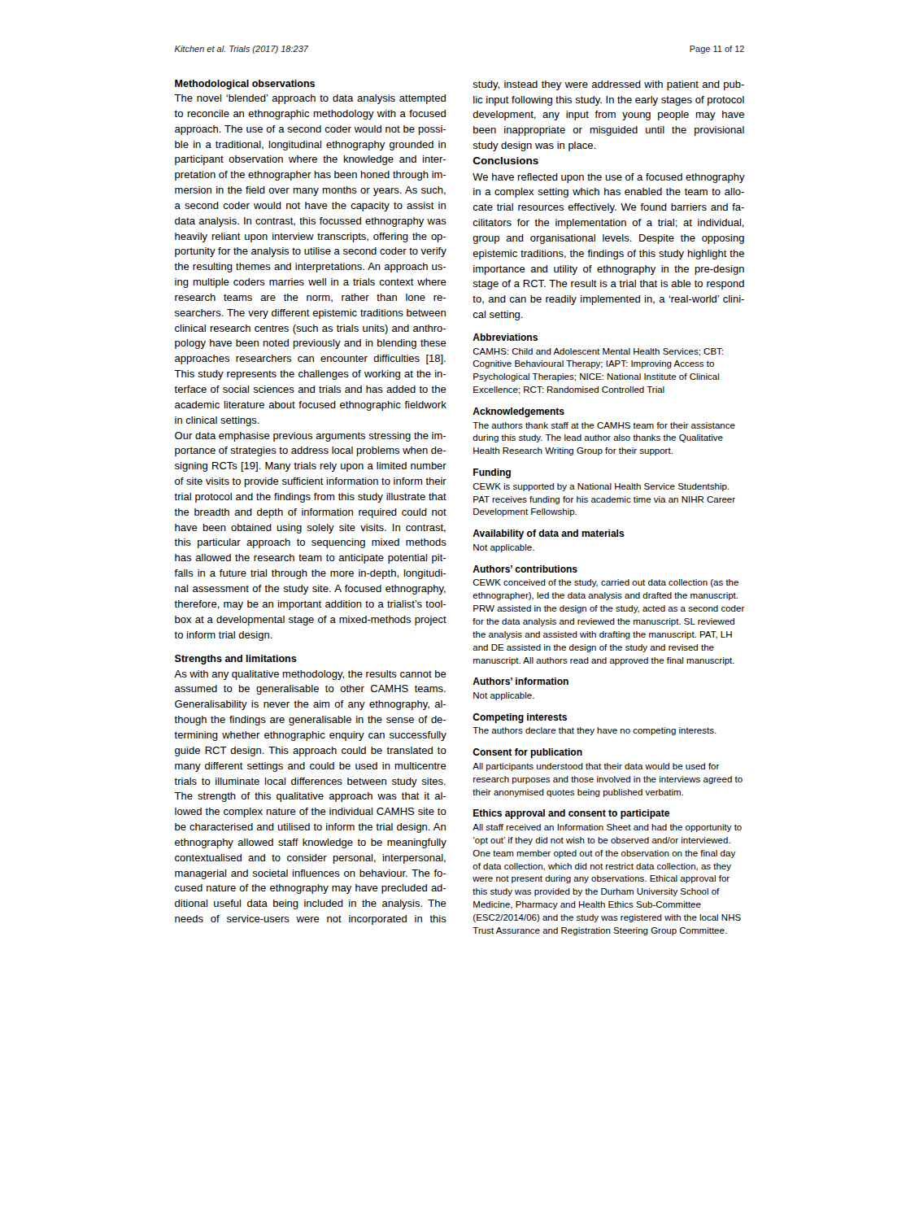Kitchen et al. Trials (2017) 18:237
Page 11 of 12
Methodological observations
The novel ‘blended’ approach to data analysis attempted to reconcile an ethnographic methodology with a focused approach. The use of a second coder would not be possible in a traditional, longitudinal ethnography grounded in participant observation where the knowledge and interpretation of the ethnographer has been honed through immersion in the field over many months or years. As such, a second coder would not have the capacity to assist in data analysis. In contrast, this focussed ethnography was heavily reliant upon interview transcripts, offering the opportunity for the analysis to utilise a second coder to verify the resulting themes and interpretations. An approach using multiple coders marries well in a trials context where research teams are the norm, rather than lone researchers. The very different epistemic traditions between clinical research centres (such as trials units) and anthropology have been noted previously and in blending these approaches researchers can encounter difficulties [18]. This study represents the challenges of working at the interface of social sciences and trials and has added to the academic literature about focused ethnographic fieldwork in clinical settings.
Our data emphasise previous arguments stressing the importance of strategies to address local problems when designing RCTs [19]. Many trials rely upon a limited number of site visits to provide sufficient information to inform their trial protocol and the findings from this study illustrate that the breadth and depth of information required could not have been obtained using solely site visits. In contrast, this particular approach to sequencing mixed methods has allowed the research team to anticipate potential pitfalls in a future trial through the more in-depth, longitudinal assessment of the study site. A focused ethnography, therefore, may be an important addition to a trialist’s toolbox at a developmental stage of a mixed-methods project to inform trial design.
Strengths and limitations
As with any qualitative methodology, the results cannot be assumed to be generalisable to other CAMHS teams. Generalisability is never the aim of any ethnography, although the findings are generalisable in the sense of determining whether ethnographic enquiry can successfully guide RCT design. This approach could be translated to many different settings and could be used in multicentre trials to illuminate local differences between study sites. The strength of this qualitative approach was that it allowed the complex nature of the individual CAMHS site to be characterised and utilised to inform the trial design. An ethnography allowed staff knowledge to be meaningfully contextualised and to consider personal, interpersonal, managerial and societal influences on behaviour. The focused nature of the ethnography may have precluded additional useful data being included in the analysis. The needs of service-users were not incorporated in this study, instead they were addressed with patient and public input following this study. In the early stages of protocol development, any input from young people may have been inappropriate or misguided until the provisional study design was in place.
Conclusions
We have reflected upon the use of a focused ethnography in a complex setting which has enabled the team to allocate trial resources effectively. We found barriers and facilitators for the implementation of a trial; at individual, group and organisational levels. Despite the opposing epistemic traditions, the findings of this study highlight the importance and utility of ethnography in the pre-design stage of a RCT. The result is a trial that is able to respond to, and can be readily implemented in, a ‘real-world’ clinical setting.
Abbreviations
CAMHS: Child and Adolescent Mental Health Services; CBT: Cognitive Behavioural Therapy; IAPT: Improving Access to Psychological Therapies; NICE: National Institute of Clinical Excellence; RCT: Randomised Controlled Trial
Acknowledgements
The authors thank staff at the CAMHS team for their assistance during this study. The lead author also thanks the Qualitative Health Research Writing Group for their support.
Funding
CEWK is supported by a National Health Service Studentship. PAT receives funding for his academic time via an NIHR Career Development Fellowship.
Availability of data and materials
Not applicable.
Authors’ contributions
CEWK conceived of the study, carried out data collection (as the ethnographer), led the data analysis and drafted the manuscript. PRW assisted in the design of the study, acted as a second coder for the data analysis and reviewed the manuscript. SL reviewed the analysis and assisted with drafting the manuscript. PAT, LH and DE assisted in the design of the study and revised the manuscript. All authors read and approved the final manuscript.
Authors’ information
Not applicable.
Competing interests
The authors declare that they have no competing interests.
Consent for publication
All participants understood that their data would be used for research purposes and those involved in the interviews agreed to their anonymised quotes being published verbatim.
Ethics approval and consent to participate
All staff received an Information Sheet and had the opportunity to ‘opt out’ if they did not wish to be observed and/or interviewed. One team member opted out of the observation on the final day of data collection, which did not restrict data collection, as they were not present during any observations. Ethical approval for this study was provided by the Durham University School of Medicine, Pharmacy and Health Ethics Sub-Committee (ESC2/2014/06) and the study was registered with the local NHS Trust Assurance and Registration Steering Group Committee.